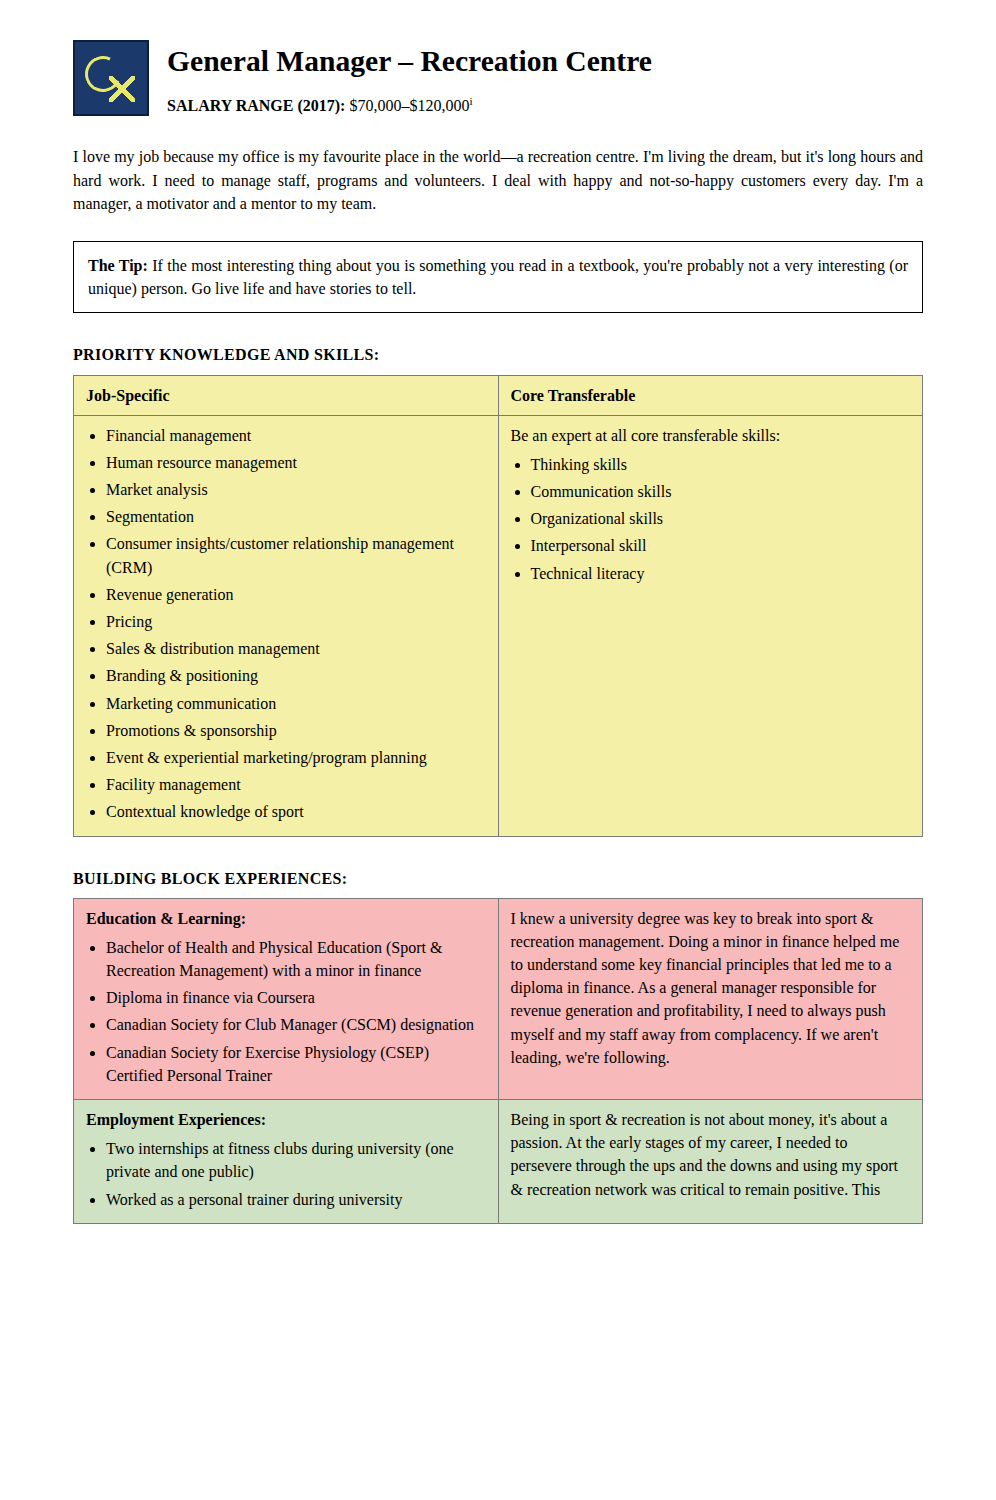General Manager – Recreation Centre
SALARY RANGE (2017): $70,000–$120,000i
I love my job because my office is my favourite place in the world—a recreation centre. I'm living the dream, but it's long hours and hard work. I need to manage staff, programs and volunteers. I deal with happy and not-so-happy customers every day. I'm a manager, a motivator and a mentor to my team.
The Tip: If the most interesting thing about you is something you read in a textbook, you're probably not a very interesting (or unique) person. Go live life and have stories to tell.
PRIORITY KNOWLEDGE AND SKILLS:
| Job-Specific | Core Transferable |
| --- | --- |
| Financial management Human resource management Market analysis Segmentation Consumer insights/customer relationship management (CRM) Revenue generation Pricing Sales & distribution management Branding & positioning Marketing communication Promotions & sponsorship Event & experiential marketing/program planning Facility management Contextual knowledge of sport | Be an expert at all core transferable skills: Thinking skills Communication skills Organizational skills Interpersonal skill Technical literacy |
BUILDING BLOCK EXPERIENCES:
| Education & Learning: Bachelor of Health and Physical Education (Sport & Recreation Management) with a minor in finance Diploma in finance via Coursera Canadian Society for Club Manager (CSCM) designation Canadian Society for Exercise Physiology (CSEP) Certified Personal Trainer | I knew a university degree was key to break into sport & recreation management. Doing a minor in finance helped me to understand some key financial principles that led me to a diploma in finance. As a general manager responsible for revenue generation and profitability, I need to always push myself and my staff away from complacency. If we aren't leading, we're following. |
| Employment Experiences: Two internships at fitness clubs during university (one private and one public) Worked as a personal trainer during university | Being in sport & recreation is not about money, it's about a passion. At the early stages of my career, I needed to persevere through the ups and the downs and using my sport & recreation network was critical to remain positive. This |